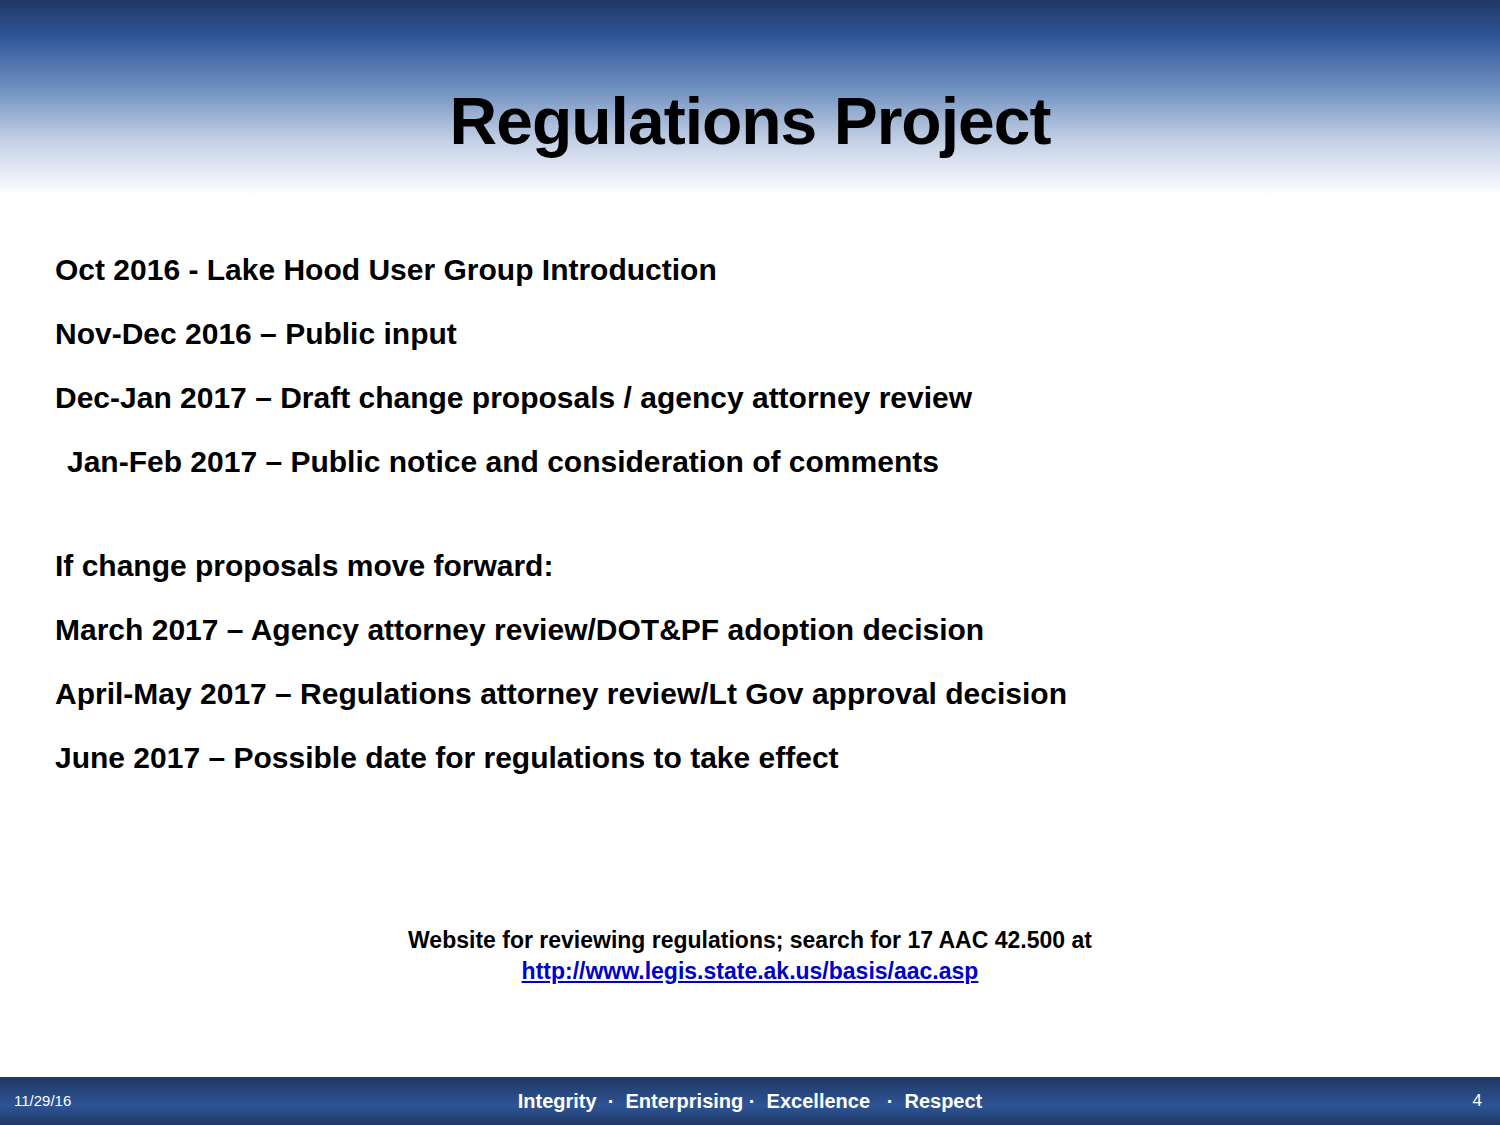Regulations Project
Oct 2016 - Lake Hood User Group Introduction
Nov-Dec 2016 – Public input
Dec-Jan 2017 – Draft change proposals / agency attorney review
Jan-Feb 2017 – Public notice and consideration of comments
If change proposals move forward:
March 2017 – Agency attorney review/DOT&PF adoption decision
April-May 2017 – Regulations attorney review/Lt Gov approval decision
June 2017 – Possible date for regulations to take effect
Website for reviewing regulations; search for 17 AAC 42.500 at
http://www.legis.state.ak.us/basis/aac.asp
11/29/16 Integrity · Enterprising · Excellence · Respect 4